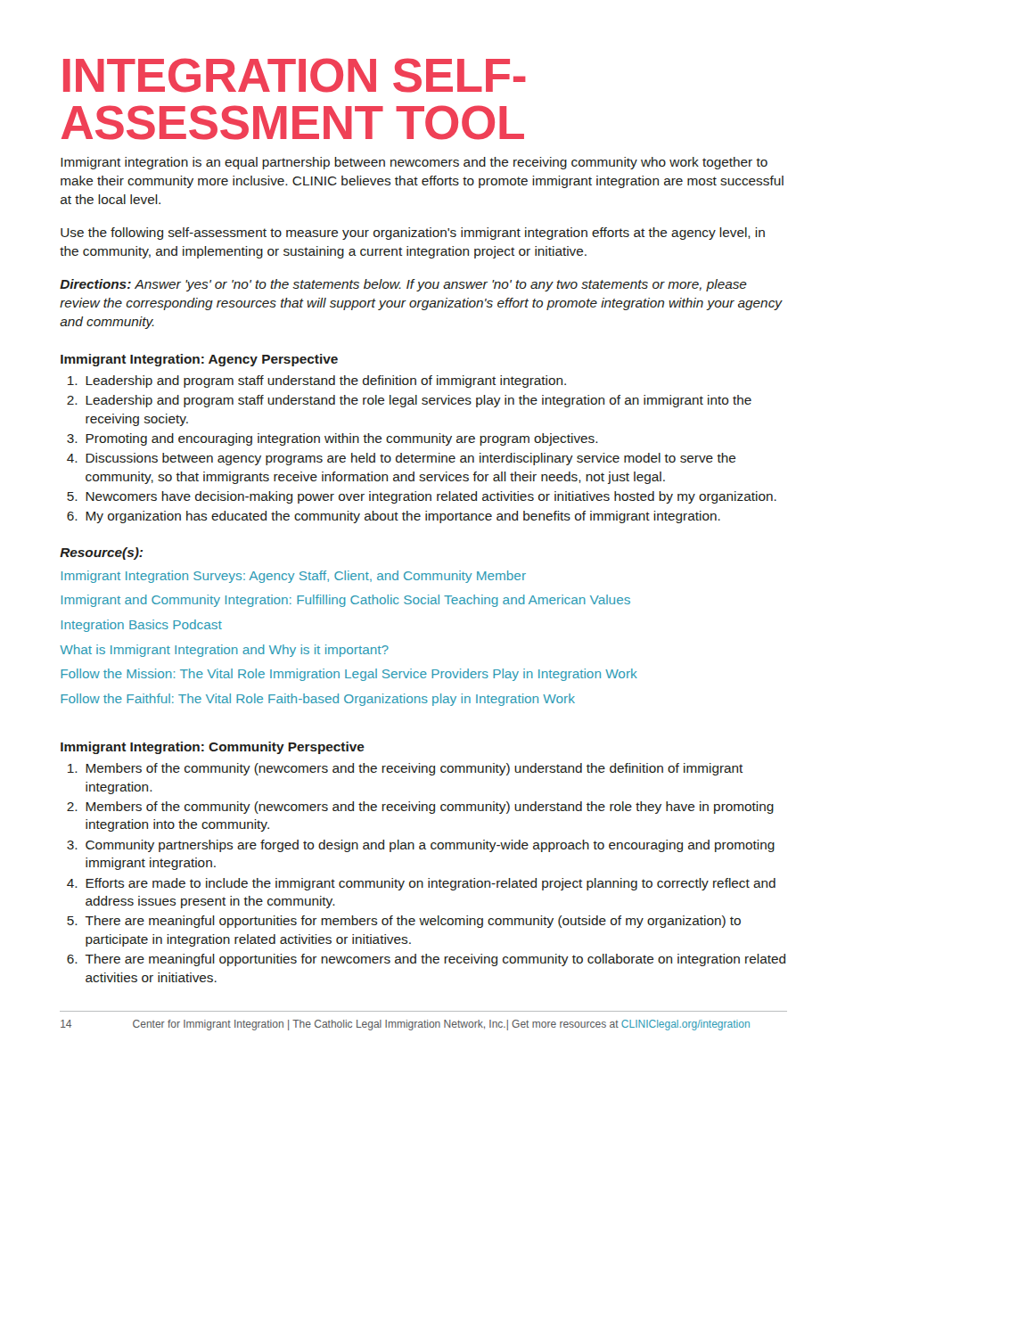Integration Self-Assessment Tool
Immigrant integration is an equal partnership between newcomers and the receiving community who work together to make their community more inclusive. CLINIC believes that efforts to promote immigrant integration are most successful at the local level.
Use the following self-assessment to measure your organization's immigrant integration efforts at the agency level, in the community, and implementing or sustaining a current integration project or initiative.
Directions: Answer 'yes' or 'no' to the statements below. If you answer 'no' to any two statements or more, please review the corresponding resources that will support your organization's effort to promote integration within your agency and community.
Immigrant Integration: Agency Perspective
Leadership and program staff understand the definition of immigrant integration.
Leadership and program staff understand the role legal services play in the integration of an immigrant into the receiving society.
Promoting and encouraging integration within the community are program objectives.
Discussions between agency programs are held to determine an interdisciplinary service model to serve the community, so that immigrants receive information and services for all their needs, not just legal.
Newcomers have decision-making power over integration related activities or initiatives hosted by my organization.
My organization has educated the community about the importance and benefits of immigrant integration.
Resource(s):
Immigrant Integration Surveys: Agency Staff, Client, and Community Member Immigrant and Community Integration: Fulfilling Catholic Social Teaching and American Values Integration Basics Podcast What is Immigrant Integration and Why is it important? Follow the Mission: The Vital Role Immigration Legal Service Providers Play in Integration Work Follow the Faithful: The Vital Role Faith-based Organizations play in Integration Work
Immigrant Integration: Community Perspective
Members of the community (newcomers and the receiving community) understand the definition of immigrant integration.
Members of the community (newcomers and the receiving community) understand the role they have in promoting integration into the community.
Community partnerships are forged to design and plan a community-wide approach to encouraging and promoting immigrant integration.
Efforts are made to include the immigrant community on integration-related project planning to correctly reflect and address issues present in the community.
There are meaningful opportunities for members of the welcoming community (outside of my organization) to participate in integration related activities or initiatives.
There are meaningful opportunities for newcomers and the receiving community to collaborate on integration related activities or initiatives.
14 Center for Immigrant Integration | The Catholic Legal Immigration Network, Inc.| Get more resources at CLINIClegal.org/integration